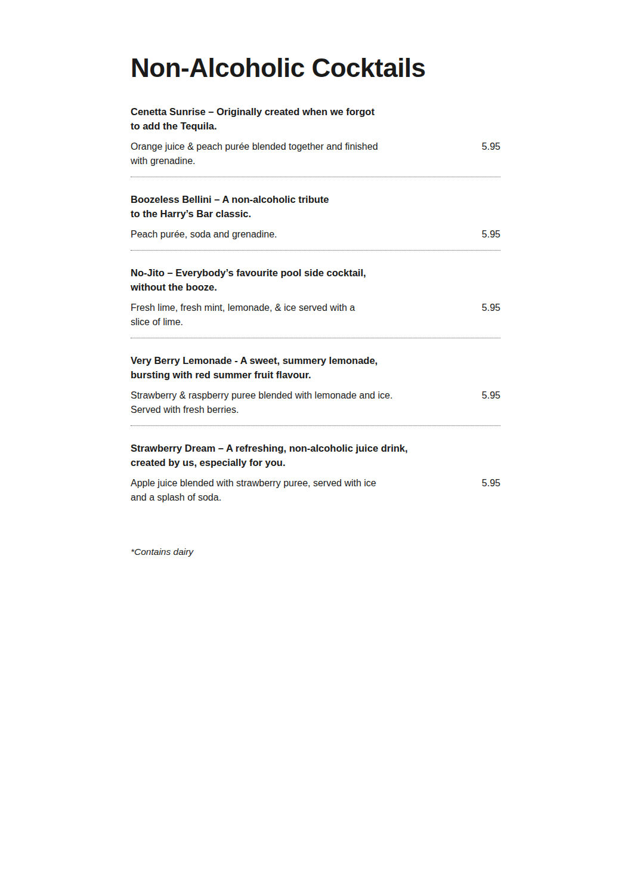Non-Alcoholic Cocktails
Cenetta Sunrise – Originally created when we forgot
to add the Tequila.
Orange juice & peach purée blended together and finished
with grenadine.
5.95
Boozeless Bellini – A non-alcoholic tribute
to the Harry’s Bar classic.
Peach purée, soda and grenadine.
5.95
No-Jito – Everybody’s favourite pool side cocktail,
without the booze.
Fresh lime, fresh mint, lemonade, & ice served with a
slice of lime.
5.95
Very Berry Lemonade - A sweet, summery lemonade,
bursting with red summer fruit flavour.
Strawberry & raspberry puree blended with lemonade and ice.
Served with fresh berries.
5.95
Strawberry Dream – A refreshing, non-alcoholic juice drink,
created by us, especially for you.
Apple juice blended with strawberry puree, served with ice
and a splash of soda.
5.95
*Contains dairy